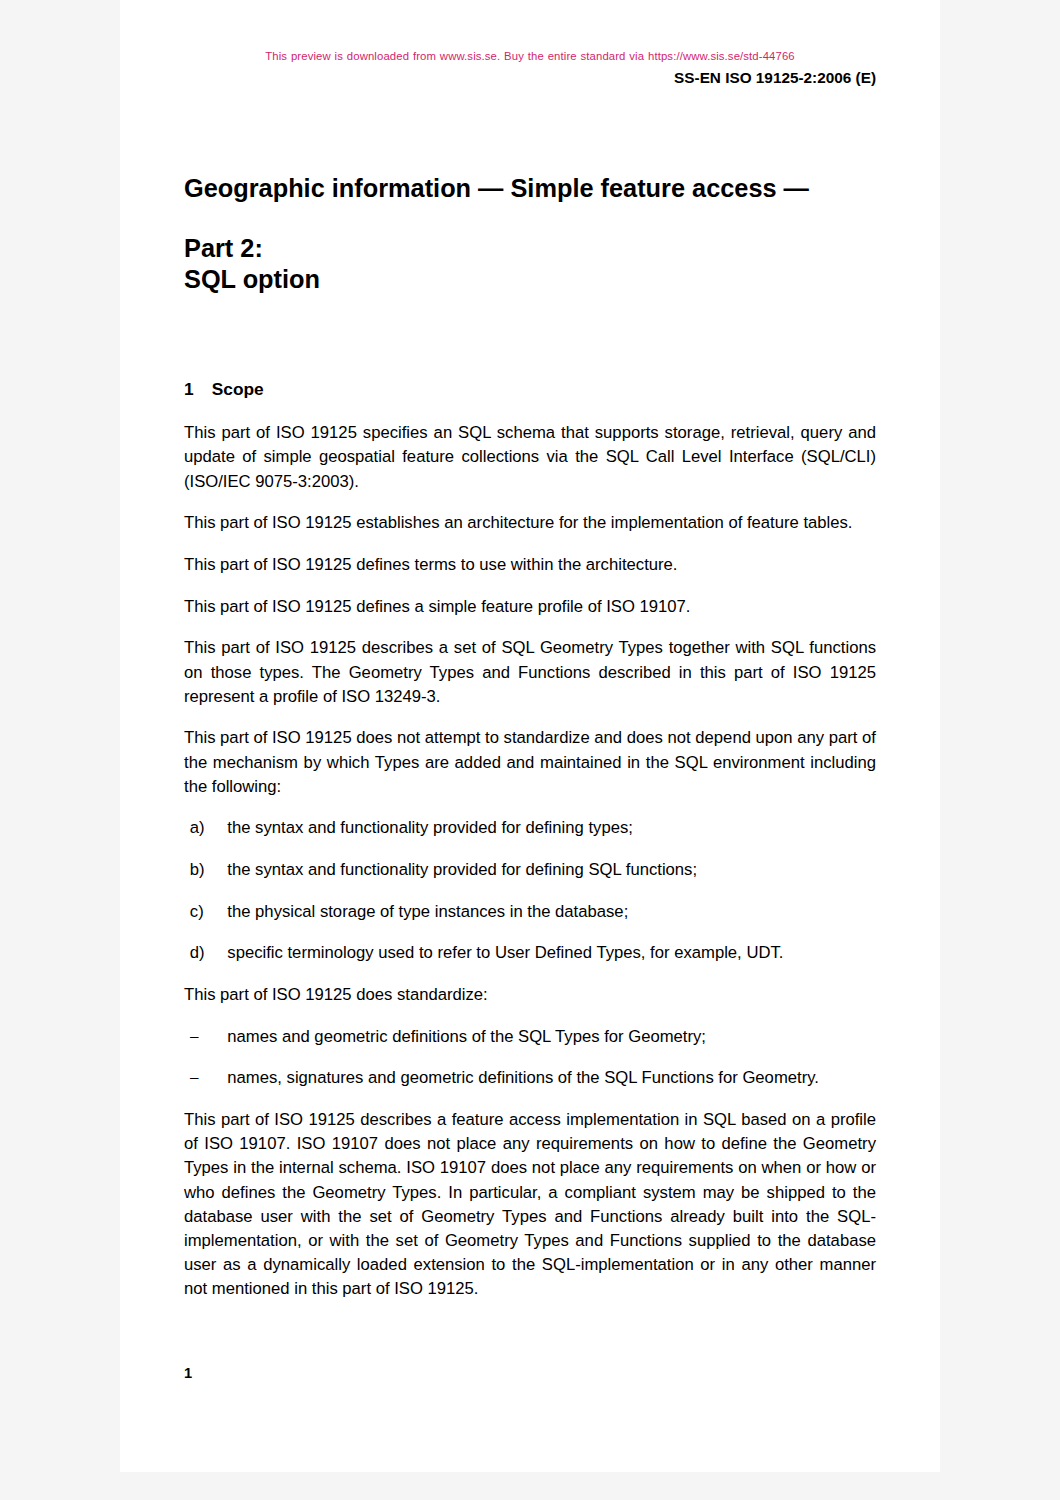This preview is downloaded from www.sis.se. Buy the entire standard via https://www.sis.se/std-44766
SS-EN ISO 19125-2:2006 (E)
Geographic information — Simple feature access —
Part 2: SQL option
1 Scope
This part of ISO 19125 specifies an SQL schema that supports storage, retrieval, query and update of simple geospatial feature collections via the SQL Call Level Interface (SQL/CLI) (ISO/IEC 9075-3:2003).
This part of ISO 19125 establishes an architecture for the implementation of feature tables.
This part of ISO 19125 defines terms to use within the architecture.
This part of ISO 19125 defines a simple feature profile of ISO 19107.
This part of ISO 19125 describes a set of SQL Geometry Types together with SQL functions on those types. The Geometry Types and Functions described in this part of ISO 19125 represent a profile of ISO 13249-3.
This part of ISO 19125 does not attempt to standardize and does not depend upon any part of the mechanism by which Types are added and maintained in the SQL environment including the following:
a) the syntax and functionality provided for defining types;
b) the syntax and functionality provided for defining SQL functions;
c) the physical storage of type instances in the database;
d) specific terminology used to refer to User Defined Types, for example, UDT.
This part of ISO 19125 does standardize:
⎯names and geometric definitions of the SQL Types for Geometry;
⎯names, signatures and geometric definitions of the SQL Functions for Geometry.
This part of ISO 19125 describes a feature access implementation in SQL based on a profile of ISO 19107. ISO 19107 does not place any requirements on how to define the Geometry Types in the internal schema. ISO 19107 does not place any requirements on when or how or who defines the Geometry Types. In particular, a compliant system may be shipped to the database user with the set of Geometry Types and Functions already built into the SQL-implementation, or with the set of Geometry Types and Functions supplied to the database user as a dynamically loaded extension to the SQL-implementation or in any other manner not mentioned in this part of ISO 19125.
1